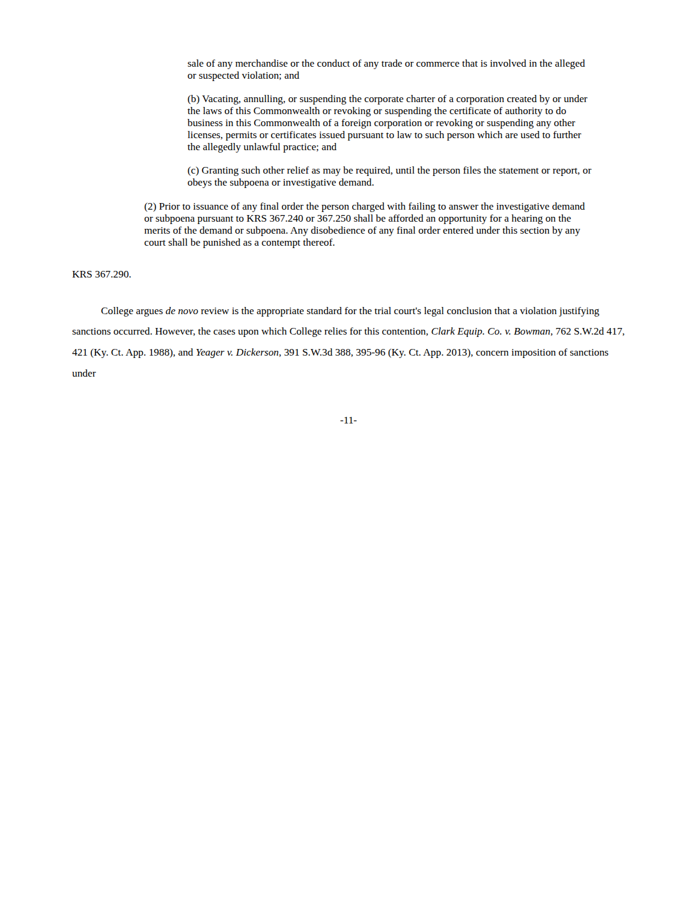sale of any merchandise or the conduct of any trade or commerce that is involved in the alleged or suspected violation; and
(b) Vacating, annulling, or suspending the corporate charter of a corporation created by or under the laws of this Commonwealth or revoking or suspending the certificate of authority to do business in this Commonwealth of a foreign corporation or revoking or suspending any other licenses, permits or certificates issued pursuant to law to such person which are used to further the allegedly unlawful practice; and
(c) Granting such other relief as may be required, until the person files the statement or report, or obeys the subpoena or investigative demand.
(2) Prior to issuance of any final order the person charged with failing to answer the investigative demand or subpoena pursuant to KRS 367.240 or 367.250 shall be afforded an opportunity for a hearing on the merits of the demand or subpoena. Any disobedience of any final order entered under this section by any court shall be punished as a contempt thereof.
KRS 367.290.
College argues de novo review is the appropriate standard for the trial court's legal conclusion that a violation justifying sanctions occurred. However, the cases upon which College relies for this contention, Clark Equip. Co. v. Bowman, 762 S.W.2d 417, 421 (Ky. Ct. App. 1988), and Yeager v. Dickerson, 391 S.W.3d 388, 395-96 (Ky. Ct. App. 2013), concern imposition of sanctions under
-11-